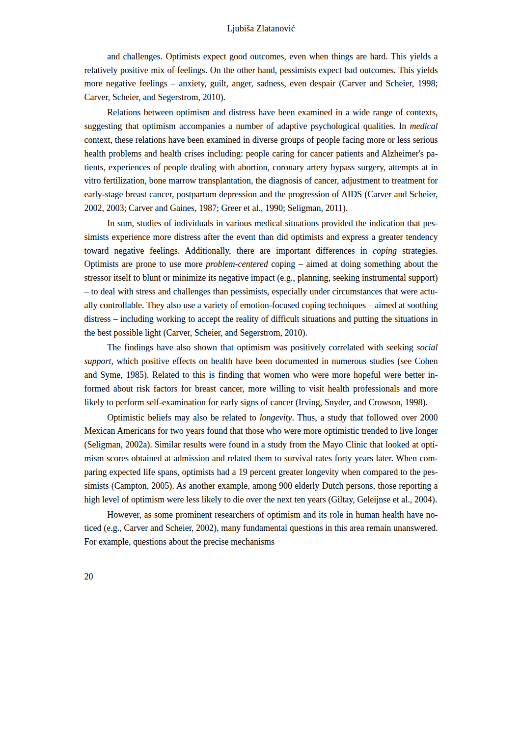Ljubiša Zlatanović
and challenges. Optimists expect good outcomes, even when things are hard. This yields a relatively positive mix of feelings. On the other hand, pessimists expect bad outcomes. This yields more negative feelings – anxiety, guilt, anger, sadness, even despair (Carver and Scheier, 1998; Carver, Scheier, and Segerstrom, 2010).
Relations between optimism and distress have been examined in a wide range of contexts, suggesting that optimism accompanies a number of adaptive psychological qualities. In medical context, these relations have been examined in diverse groups of people facing more or less serious health problems and health crises including: people caring for cancer patients and Alzheimer's patients, experiences of people dealing with abortion, coronary artery bypass surgery, attempts at in vitro fertilization, bone marrow transplantation, the diagnosis of cancer, adjustment to treatment for early-stage breast cancer, postpartum depression and the progression of AIDS (Carver and Scheier, 2002, 2003; Carver and Gaines, 1987; Greer et al., 1990; Seligman, 2011).
In sum, studies of individuals in various medical situations provided the indication that pessimists experience more distress after the event than did optimists and express a greater tendency toward negative feelings. Additionally, there are important differences in coping strategies. Optimists are prone to use more problem-centered coping – aimed at doing something about the stressor itself to blunt or minimize its negative impact (e.g., planning, seeking instrumental support) – to deal with stress and challenges than pessimists, especially under circumstances that were actually controllable. They also use a variety of emotion-focused coping techniques – aimed at soothing distress – including working to accept the reality of difficult situations and putting the situations in the best possible light (Carver, Scheier, and Segerstrom, 2010).
The findings have also shown that optimism was positively correlated with seeking social support, which positive effects on health have been documented in numerous studies (see Cohen and Syme, 1985). Related to this is finding that women who were more hopeful were better informed about risk factors for breast cancer, more willing to visit health professionals and more likely to perform self-examination for early signs of cancer (Irving, Snyder, and Crowson, 1998).
Optimistic beliefs may also be related to longevity. Thus, a study that followed over 2000 Mexican Americans for two years found that those who were more optimistic trended to live longer (Seligman, 2002a). Similar results were found in a study from the Mayo Clinic that looked at optimism scores obtained at admission and related them to survival rates forty years later. When comparing expected life spans, optimists had a 19 percent greater longevity when compared to the pessimists (Campton, 2005). As another example, among 900 elderly Dutch persons, those reporting a high level of optimism were less likely to die over the next ten years (Giltay, Geleijnse et al., 2004).
However, as some prominent researchers of optimism and its role in human health have noticed (e.g., Carver and Scheier, 2002), many fundamental questions in this area remain unanswered. For example, questions about the precise mechanisms
20